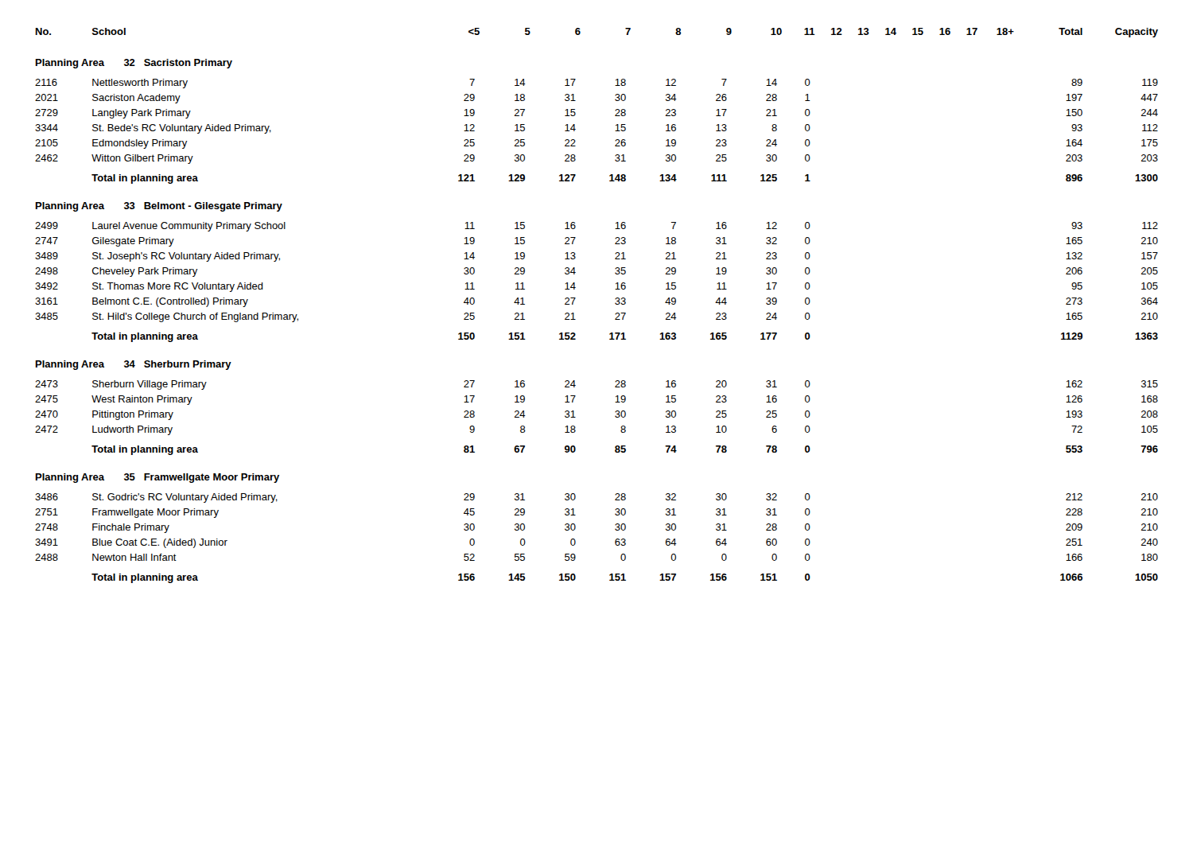| No. | School | <5 | 5 | 6 | 7 | 8 | 9 | 10 | 11 | 12 | 13 | 14 | 15 | 16 | 17 | 18+ | Total | Capacity |
| --- | --- | --- | --- | --- | --- | --- | --- | --- | --- | --- | --- | --- | --- | --- | --- | --- | --- | --- |
| Planning Area 32 Sacriston Primary |
| 2116 | Nettlesworth Primary | 7 | 14 | 17 | 18 | 12 | 7 | 14 | 0 | | | | | | | | 89 | 119 |
| 2021 | Sacriston Academy | 29 | 18 | 31 | 30 | 34 | 26 | 28 | 1 | | | | | | | | 197 | 447 |
| 2729 | Langley Park Primary | 19 | 27 | 15 | 28 | 23 | 17 | 21 | 0 | | | | | | | | 150 | 244 |
| 3344 | St. Bede's RC Voluntary Aided Primary, | 12 | 15 | 14 | 15 | 16 | 13 | 8 | 0 | | | | | | | | 93 | 112 |
| 2105 | Edmondsley Primary | 25 | 25 | 22 | 26 | 19 | 23 | 24 | 0 | | | | | | | | 164 | 175 |
| 2462 | Witton Gilbert Primary | 29 | 30 | 28 | 31 | 30 | 25 | 30 | 0 | | | | | | | | 203 | 203 |
| | Total in planning area | 121 | 129 | 127 | 148 | 134 | 111 | 125 | 1 | | | | | | | | 896 | 1300 |
| Planning Area 33 Belmont - Gilesgate Primary |
| 2499 | Laurel Avenue Community Primary School | 11 | 15 | 16 | 16 | 7 | 16 | 12 | 0 | | | | | | | | 93 | 112 |
| 2747 | Gilesgate Primary | 19 | 15 | 27 | 23 | 18 | 31 | 32 | 0 | | | | | | | | 165 | 210 |
| 3489 | St. Joseph's RC Voluntary Aided Primary, | 14 | 19 | 13 | 21 | 21 | 21 | 23 | 0 | | | | | | | | 132 | 157 |
| 2498 | Cheveley Park Primary | 30 | 29 | 34 | 35 | 29 | 19 | 30 | 0 | | | | | | | | 206 | 205 |
| 3492 | St. Thomas More RC Voluntary Aided | 11 | 11 | 14 | 16 | 15 | 11 | 17 | 0 | | | | | | | | 95 | 105 |
| 3161 | Belmont C.E. (Controlled) Primary | 40 | 41 | 27 | 33 | 49 | 44 | 39 | 0 | | | | | | | | 273 | 364 |
| 3485 | St. Hild's College Church of England Primary, | 25 | 21 | 21 | 27 | 24 | 23 | 24 | 0 | | | | | | | | 165 | 210 |
| | Total in planning area | 150 | 151 | 152 | 171 | 163 | 165 | 177 | 0 | | | | | | | | 1129 | 1363 |
| Planning Area 34 Sherburn Primary |
| 2473 | Sherburn Village Primary | 27 | 16 | 24 | 28 | 16 | 20 | 31 | 0 | | | | | | | | 162 | 315 |
| 2475 | West Rainton Primary | 17 | 19 | 17 | 19 | 15 | 23 | 16 | 0 | | | | | | | | 126 | 168 |
| 2470 | Pittington Primary | 28 | 24 | 31 | 30 | 30 | 25 | 25 | 0 | | | | | | | | 193 | 208 |
| 2472 | Ludworth Primary | 9 | 8 | 18 | 8 | 13 | 10 | 6 | 0 | | | | | | | | 72 | 105 |
| | Total in planning area | 81 | 67 | 90 | 85 | 74 | 78 | 78 | 0 | | | | | | | | 553 | 796 |
| Planning Area 35 Framwellgate Moor Primary |
| 3486 | St. Godric's RC Voluntary Aided Primary, | 29 | 31 | 30 | 28 | 32 | 30 | 32 | 0 | | | | | | | | 212 | 210 |
| 2751 | Framwellgate Moor Primary | 45 | 29 | 31 | 30 | 31 | 31 | 31 | 0 | | | | | | | | 228 | 210 |
| 2748 | Finchale Primary | 30 | 30 | 30 | 30 | 30 | 31 | 28 | 0 | | | | | | | | 209 | 210 |
| 3491 | Blue Coat C.E. (Aided) Junior | 0 | 0 | 0 | 63 | 64 | 64 | 60 | 0 | | | | | | | | 251 | 240 |
| 2488 | Newton Hall Infant | 52 | 55 | 59 | 0 | 0 | 0 | 0 | 0 | | | | | | | | 166 | 180 |
| | Total in planning area | 156 | 145 | 150 | 151 | 157 | 156 | 151 | 0 | | | | | | | | 1066 | 1050 |